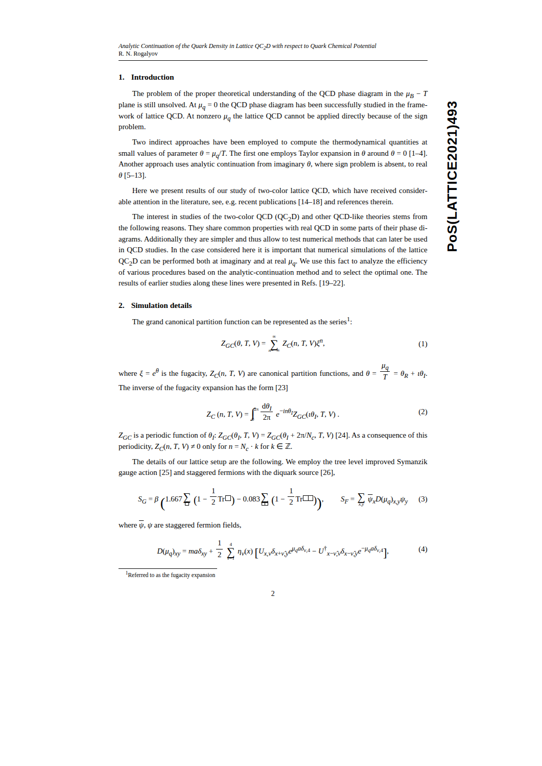Analytic Continuation of the Quark Density in Lattice QC2D with respect to Quark Chemical Potential
R. N. Rogalyov
PoS(LATTICE2021)493
1. Introduction
The problem of the proper theoretical understanding of the QCD phase diagram in the μB − T plane is still unsolved. At μq = 0 the QCD phase diagram has been successfully studied in the framework of lattice QCD. At nonzero μq the lattice QCD cannot be applied directly because of the sign problem.
Two indirect approaches have been employed to compute the thermodynamical quantities at small values of parameter θ = μq/T. The first one employs Taylor expansion in θ around θ = 0 [1–4]. Another approach uses analytic continuation from imaginary θ, where sign problem is absent, to real θ [5–13].
Here we present results of our study of two-color lattice QCD, which have received considerable attention in the literature, see, e.g. recent publications [14–18] and references therein.
The interest in studies of the two-color QCD (QC2D) and other QCD-like theories stems from the following reasons. They share common properties with real QCD in some parts of their phase diagrams. Additionally they are simpler and thus allow to test numerical methods that can later be used in QCD studies. In the case considered here it is important that numerical simulations of the lattice QC2D can be performed both at imaginary and at real μq. We use this fact to analyze the efficiency of various procedures based on the analytic-continuation method and to select the optimal one. The results of earlier studies along these lines were presented in Refs. [19–22].
2. Simulation details
The grand canonical partition function can be represented as the series1:
ZGC(θ, T, V) = ∞ ∑ n=−∞ ZC(n, T, V)ξn, (1)
where ξ = eθ is the fugacity, ZC(n, T, V) are canonical partition functions, and θ = μq T = θR + ιθI. The inverse of the fugacity expansion has the form [23]
ZC (n, T, V) = 2π∫0 dθI 2π e−inθIZGC(ιθI, T, V) . (2)
ZGC is a periodic function of θI: ZGC(θI, T, V) = ZGC(θI + 2π/Nc, T, V) [24]. As a consequence of this periodicity, ZC(n, T, V) ≠ 0 only for n = Nc · k for k ∈ ℤ.
The details of our lattice setup are the following. We employ the tree level improved Symanzik gauge action [25] and staggered fermions with the diquark source [26],
SG = β (1.667∑ (1 − 12 Tr ) − 0.083∑ (1 − 12 Tr )), SF = ∑x,y ψxD(μq)x,yψy (3)
where ψ, ψ are staggered fermion fields,
D(μq)xy = maδxy + 12 4 ∑ ν=1 ην(x) [Ux,νδx+ν̂,yeμqaδν,4 − U†x−ν̂,νδx−ν̂,ye−μqaδν,4], (4)
1Referred to as the fugacity expansion
2